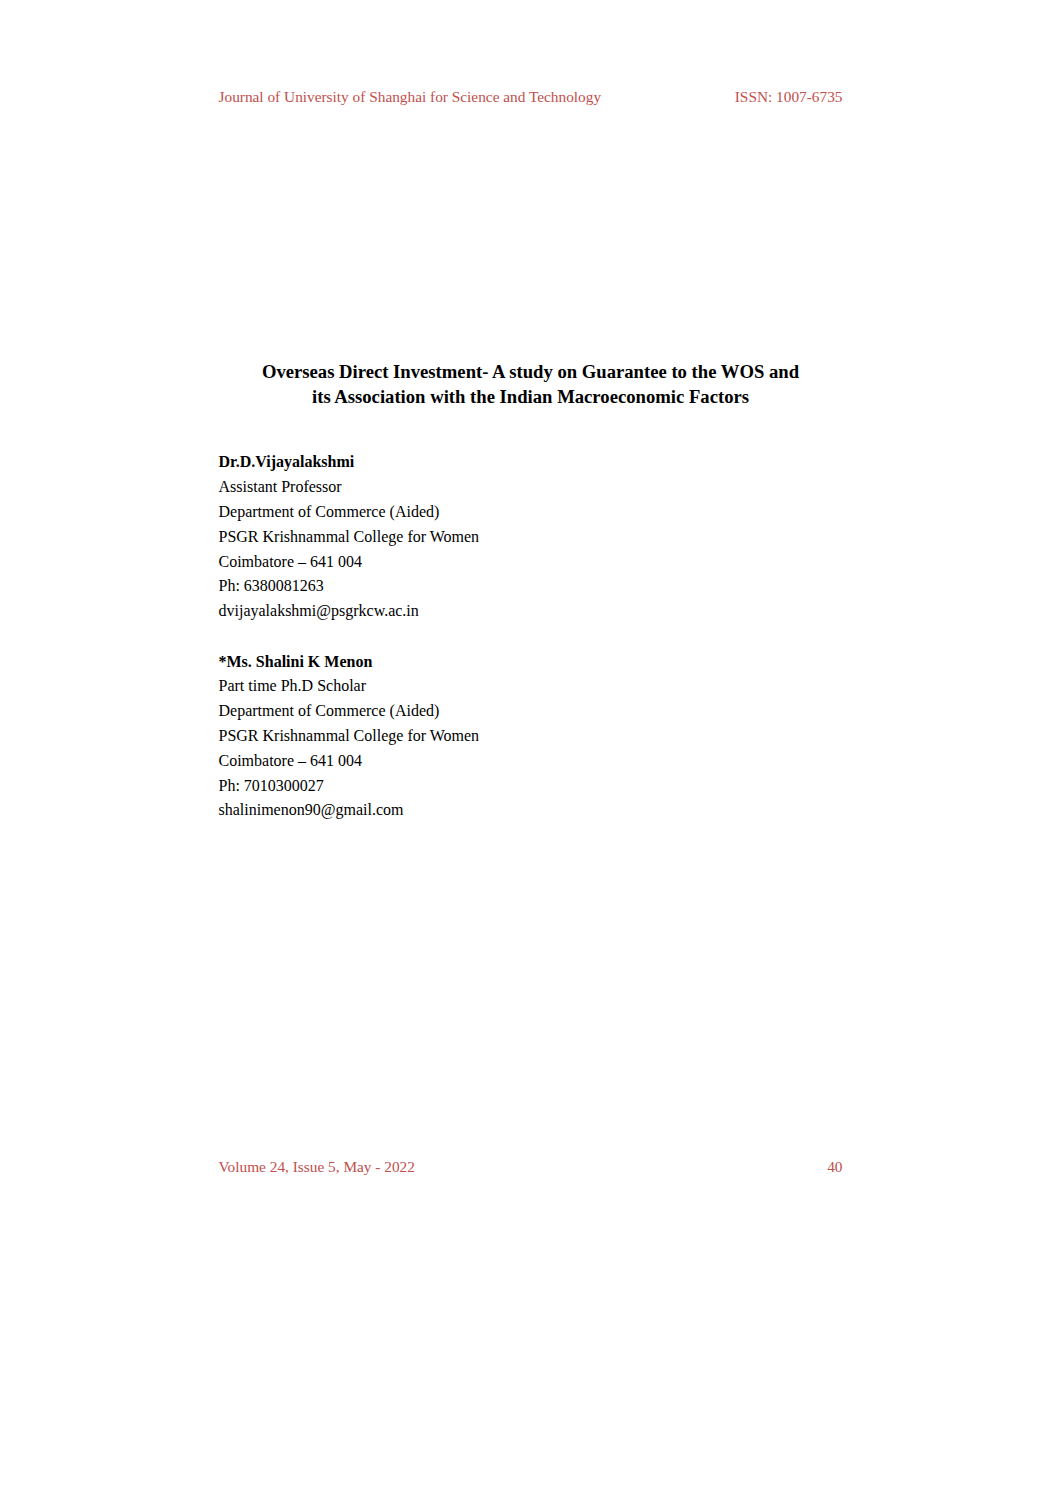Journal of University of Shanghai for Science and Technology ISSN: 1007-6735
Overseas Direct Investment- A study on Guarantee to the WOS and its Association with the Indian Macroeconomic Factors
Dr.D.Vijayalakshmi
Assistant Professor
Department of Commerce (Aided)
PSGR Krishnammal College for Women
Coimbatore – 641 004
Ph: 6380081263
dvijayalakshmi@psgrkcw.ac.in
*Ms. Shalini K Menon
Part time Ph.D Scholar
Department of Commerce (Aided)
PSGR Krishnammal College for Women
Coimbatore – 641 004
Ph: 7010300027
shalinimenon90@gmail.com
Volume 24, Issue 5, May - 2022 40